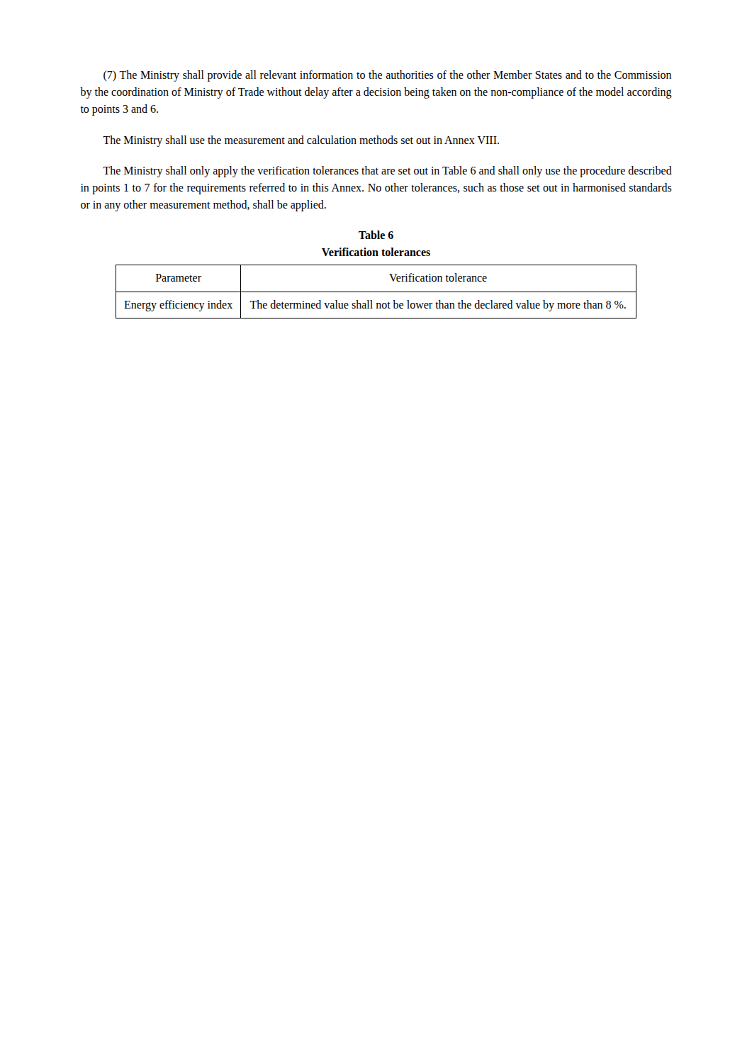(7) The Ministry shall provide all relevant information to the authorities of the other Member States and to the Commission by the coordination of Ministry of Trade without delay after a decision being taken on the non-compliance of the model according to points 3 and 6.
The Ministry shall use the measurement and calculation methods set out in Annex VIII.
The Ministry shall only apply the verification tolerances that are set out in Table 6 and shall only use the procedure described in points 1 to 7 for the requirements referred to in this Annex. No other tolerances, such as those set out in harmonised standards or in any other measurement method, shall be applied.
Table 6
Verification tolerances
| Parameter | Verification tolerance |
| --- | --- |
| Energy efficiency index | The determined value shall not be lower than the declared value by more than 8 %. |